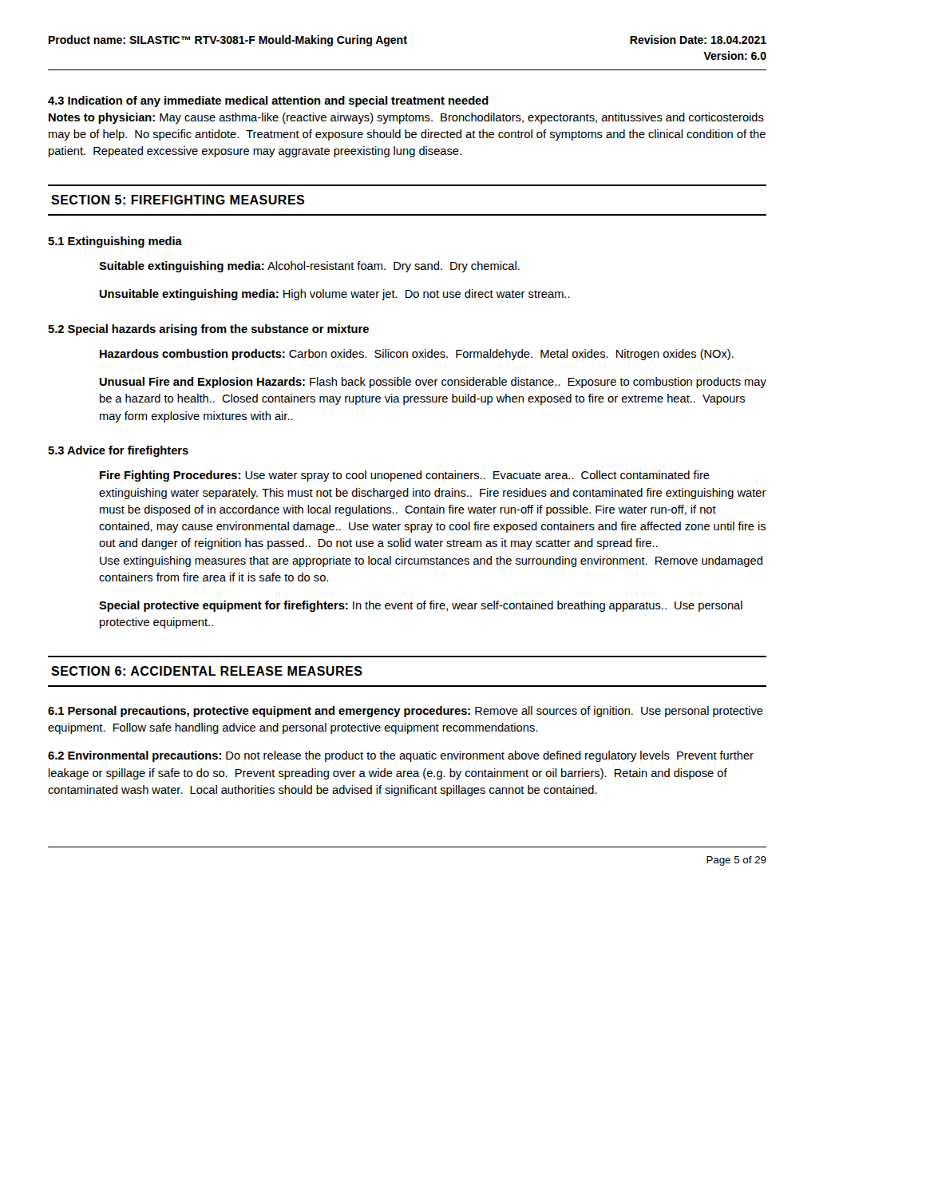Product name: SILASTIC™ RTV-3081-F Mould-Making Curing Agent
Revision Date: 18.04.2021
Version: 6.0
4.3 Indication of any immediate medical attention and special treatment needed
Notes to physician: May cause asthma-like (reactive airways) symptoms. Bronchodilators, expectorants, antitussives and corticosteroids may be of help. No specific antidote. Treatment of exposure should be directed at the control of symptoms and the clinical condition of the patient. Repeated excessive exposure may aggravate preexisting lung disease.
SECTION 5: FIREFIGHTING MEASURES
5.1 Extinguishing media
Suitable extinguishing media: Alcohol-resistant foam. Dry sand. Dry chemical.
Unsuitable extinguishing media: High volume water jet. Do not use direct water stream..
5.2 Special hazards arising from the substance or mixture
Hazardous combustion products: Carbon oxides. Silicon oxides. Formaldehyde. Metal oxides. Nitrogen oxides (NOx).
Unusual Fire and Explosion Hazards: Flash back possible over considerable distance.. Exposure to combustion products may be a hazard to health.. Closed containers may rupture via pressure build-up when exposed to fire or extreme heat.. Vapours may form explosive mixtures with air..
5.3 Advice for firefighters
Fire Fighting Procedures: Use water spray to cool unopened containers.. Evacuate area.. Collect contaminated fire extinguishing water separately. This must not be discharged into drains.. Fire residues and contaminated fire extinguishing water must be disposed of in accordance with local regulations.. Contain fire water run-off if possible. Fire water run-off, if not contained, may cause environmental damage.. Use water spray to cool fire exposed containers and fire affected zone until fire is out and danger of reignition has passed.. Do not use a solid water stream as it may scatter and spread fire..
Use extinguishing measures that are appropriate to local circumstances and the surrounding environment. Remove undamaged containers from fire area if it is safe to do so.
Special protective equipment for firefighters: In the event of fire, wear self-contained breathing apparatus.. Use personal protective equipment..
SECTION 6: ACCIDENTAL RELEASE MEASURES
6.1 Personal precautions, protective equipment and emergency procedures: Remove all sources of ignition. Use personal protective equipment. Follow safe handling advice and personal protective equipment recommendations.
6.2 Environmental precautions: Do not release the product to the aquatic environment above defined regulatory levels Prevent further leakage or spillage if safe to do so. Prevent spreading over a wide area (e.g. by containment or oil barriers). Retain and dispose of contaminated wash water. Local authorities should be advised if significant spillages cannot be contained.
Page 5 of 29